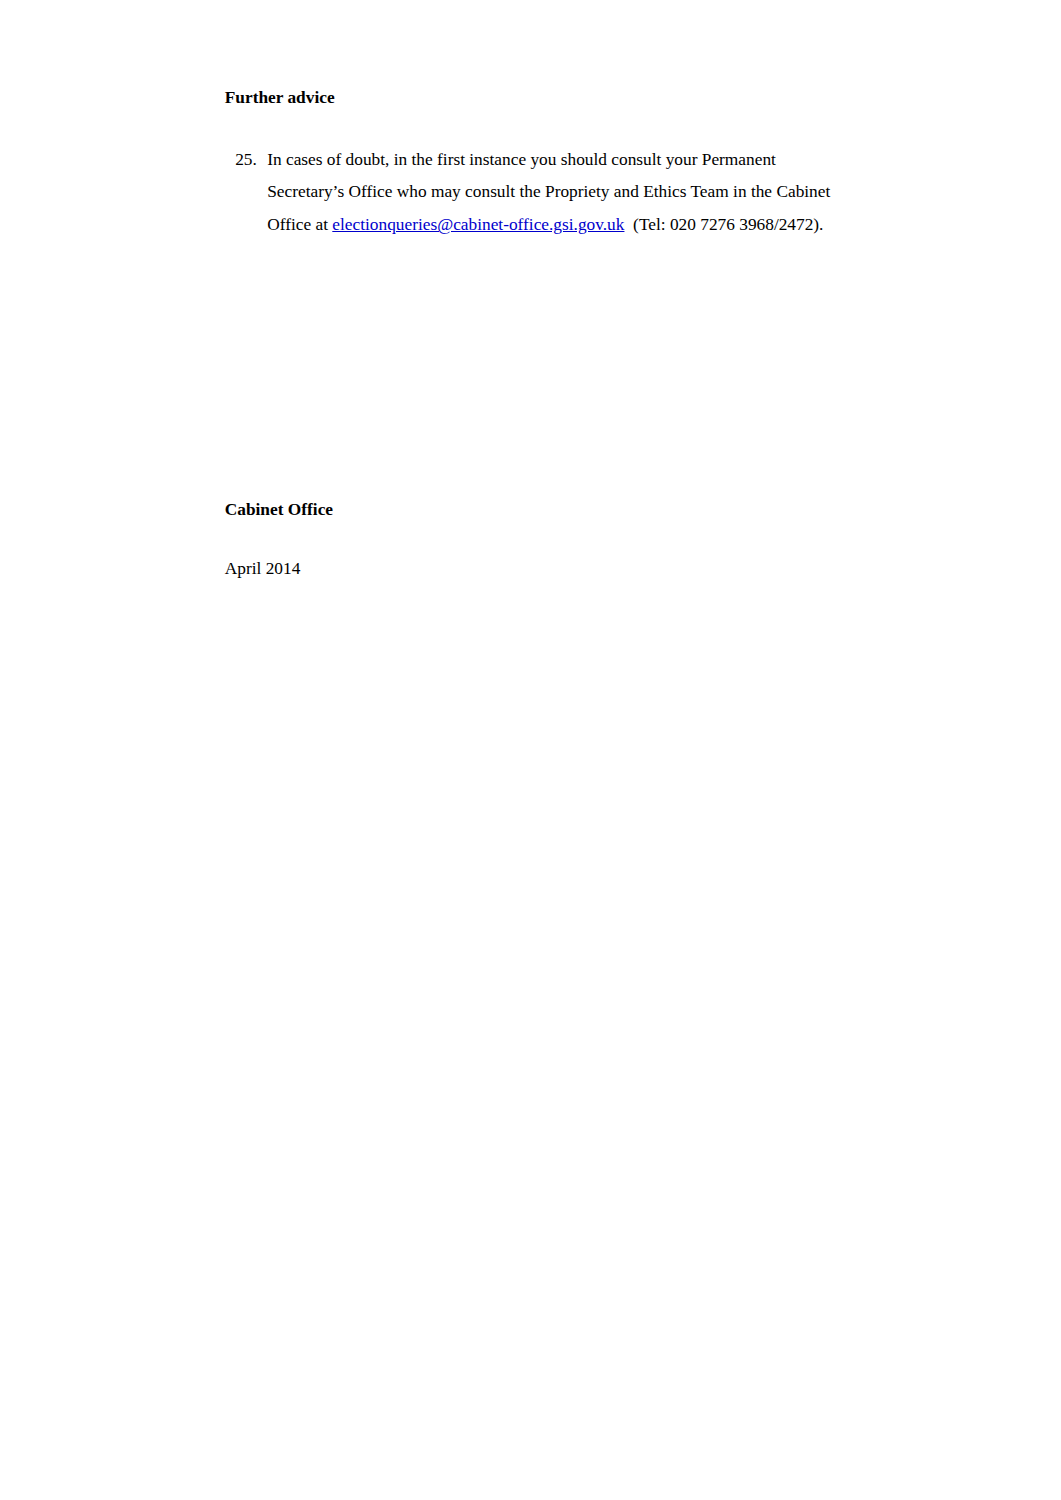Further advice
In cases of doubt, in the first instance you should consult your Permanent Secretary’s Office who may consult the Propriety and Ethics Team in the Cabinet Office at electionqueries@cabinet-office.gsi.gov.uk (Tel: 020 7276 3968/2472).
Cabinet Office
April 2014